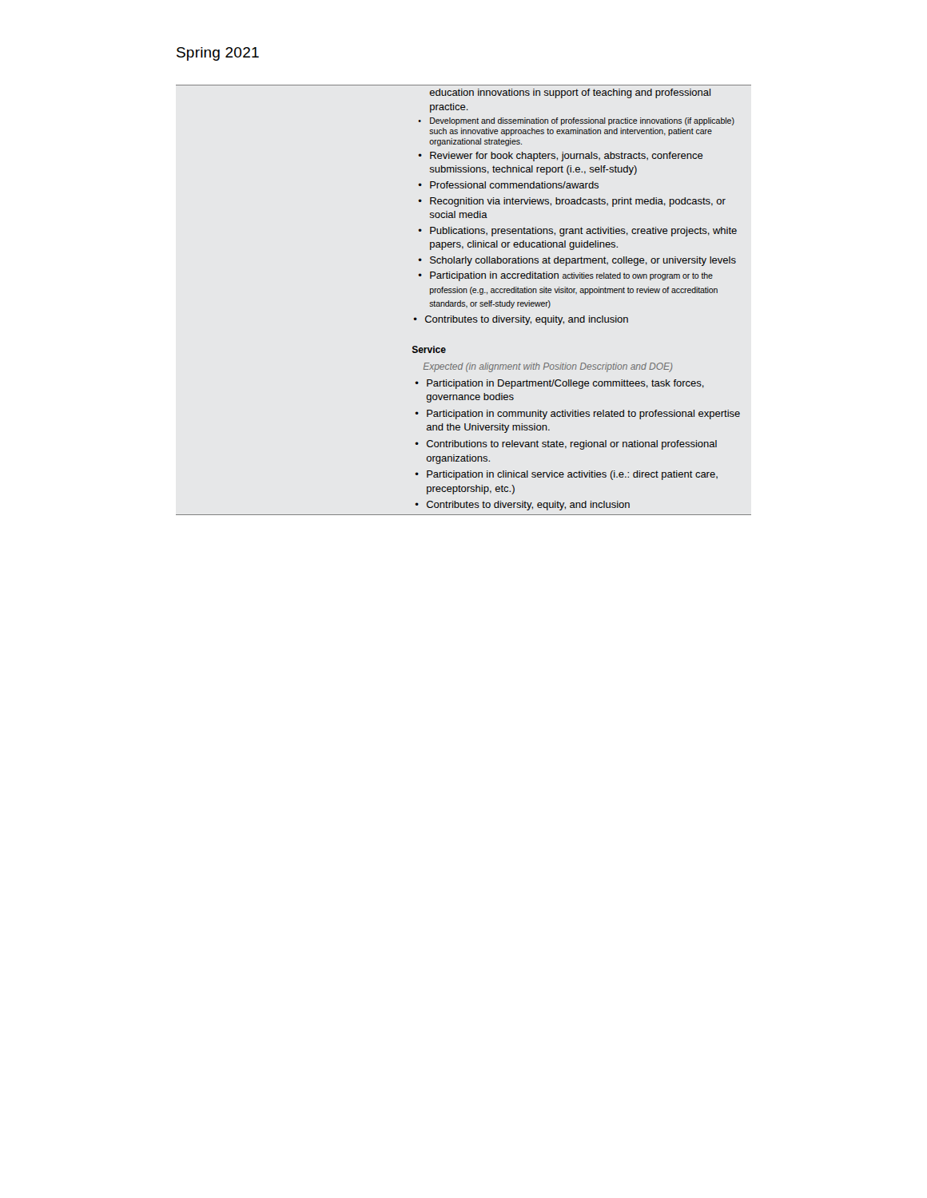Spring 2021
| | | education innovations in support of teaching and professional practice. Development and dissemination of professional practice innovations (if applicable) such as innovative approaches to examination and intervention, patient care organizational strategies. Reviewer for book chapters, journals, abstracts, conference submissions, technical report (i.e., self-study) Professional commendations/awards Recognition via interviews, broadcasts, print media, podcasts, or social media Publications, presentations, grant activities, creative projects, white papers, clinical or educational guidelines. Scholarly collaborations at department, college, or university levels Participation in accreditation activities related to own program or to the profession (e.g., accreditation site visitor, appointment to review of accreditation standards, or self-study reviewer) Contributes to diversity, equity, and inclusion Service Expected (in alignment with Position Description and DOE) Participation in Department/College committees, task forces, governance bodies Participation in community activities related to professional expertise and the University mission. Contributions to relevant state, regional or national professional organizations. Participation in clinical service activities (i.e.: direct patient care, preceptorship, etc.) Contributes to diversity, equity, and inclusion |